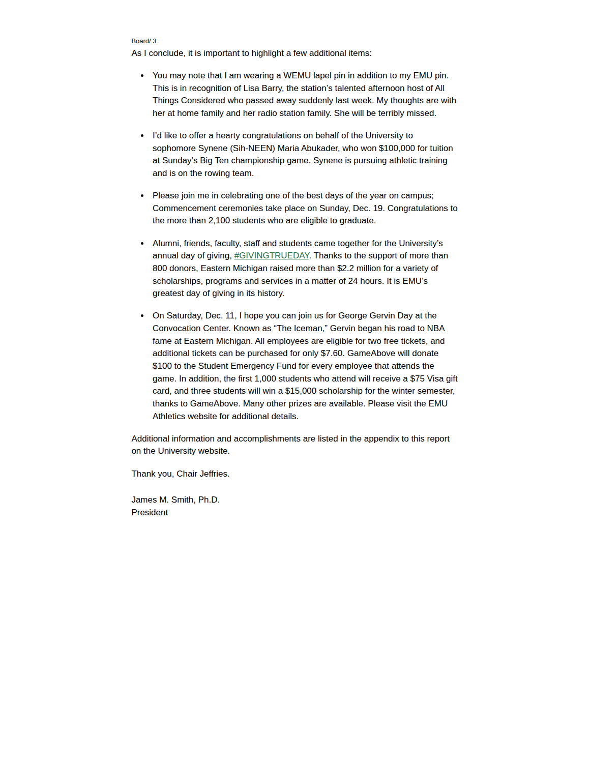Board/ 3
As I conclude, it is important to highlight a few additional items:
You may note that I am wearing a WEMU lapel pin in addition to my EMU pin. This is in recognition of Lisa Barry, the station’s talented afternoon host of All Things Considered who passed away suddenly last week. My thoughts are with her at home family and her radio station family. She will be terribly missed.
I’d like to offer a hearty congratulations on behalf of the University to sophomore Synene (Sih-NEEN) Maria Abukader, who won $100,000 for tuition at Sunday’s Big Ten championship game. Synene is pursuing athletic training and is on the rowing team.
Please join me in celebrating one of the best days of the year on campus; Commencement ceremonies take place on Sunday, Dec. 19. Congratulations to the more than 2,100 students who are eligible to graduate.
Alumni, friends, faculty, staff and students came together for the University’s annual day of giving, #GIVINGTRUEDAY. Thanks to the support of more than 800 donors, Eastern Michigan raised more than $2.2 million for a variety of scholarships, programs and services in a matter of 24 hours. It is EMU’s greatest day of giving in its history.
On Saturday, Dec. 11, I hope you can join us for George Gervin Day at the Convocation Center. Known as “The Iceman,” Gervin began his road to NBA fame at Eastern Michigan. All employees are eligible for two free tickets, and additional tickets can be purchased for only $7.60. GameAbove will donate $100 to the Student Emergency Fund for every employee that attends the game. In addition, the first 1,000 students who attend will receive a $75 Visa gift card, and three students will win a $15,000 scholarship for the winter semester, thanks to GameAbove. Many other prizes are available. Please visit the EMU Athletics website for additional details.
Additional information and accomplishments are listed in the appendix to this report on the University website.
Thank you, Chair Jeffries.
James M. Smith, Ph.D.
President